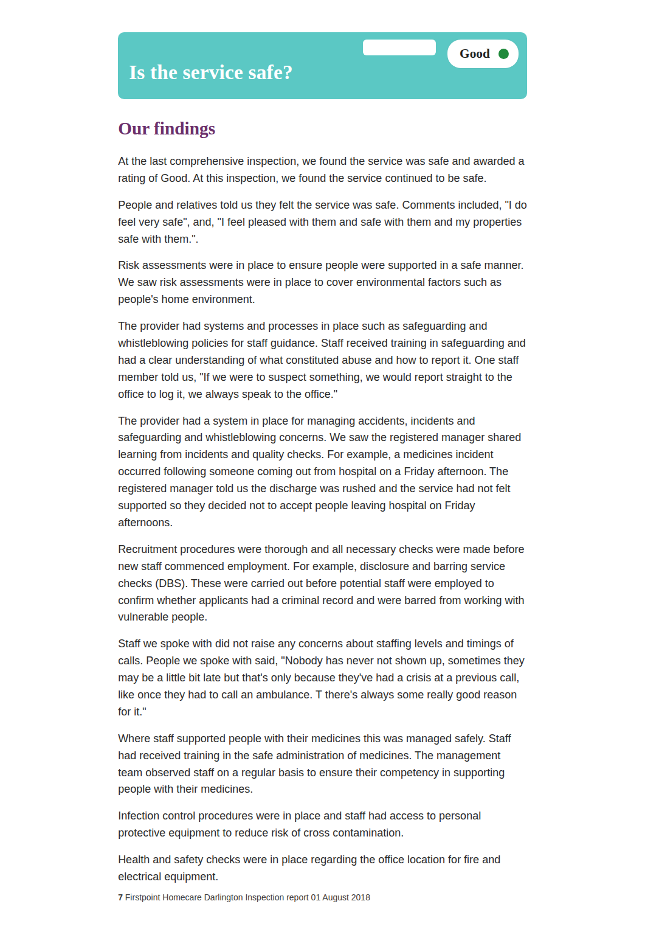Good
Is the service safe?
Our findings
At the last comprehensive inspection, we found the service was safe and awarded a rating of Good. At this inspection, we found the service continued to be safe.
People and relatives told us they felt the service was safe. Comments included, "I do feel very safe", and, "I feel pleased with them and safe with them and my properties safe with them.".
Risk assessments were in place to ensure people were supported in a safe manner. We saw risk assessments were in place to cover environmental factors such as people's home environment.
The provider had systems and processes in place such as safeguarding and whistleblowing policies for staff guidance. Staff received training in safeguarding and had a clear understanding of what constituted abuse and how to report it. One staff member told us, "If we were to suspect something, we would report straight to the office to log it, we always speak to the office."
The provider had a system in place for managing accidents, incidents and safeguarding and whistleblowing concerns. We saw the registered manager shared learning from incidents and quality checks. For example, a medicines incident occurred following someone coming out from hospital on a Friday afternoon. The registered manager told us the discharge was rushed and the service had not felt supported so they decided not to accept people leaving hospital on Friday afternoons.
Recruitment procedures were thorough and all necessary checks were made before new staff commenced employment. For example, disclosure and barring service checks (DBS). These were carried out before potential staff were employed to confirm whether applicants had a criminal record and were barred from working with vulnerable people.
Staff we spoke with did not raise any concerns about staffing levels and timings of calls. People we spoke with said, "Nobody has never not shown up, sometimes they may be a little bit late but that's only because they've had a crisis at a previous call, like once they had to call an ambulance. T there's always some really good reason for it."
Where staff supported people with their medicines this was managed safely. Staff had received training in the safe administration of medicines. The management team observed staff on a regular basis to ensure their competency in supporting people with their medicines.
Infection control procedures were in place and staff had access to personal protective equipment to reduce risk of cross contamination.
Health and safety checks were in place regarding the office location for fire and electrical equipment.
7 Firstpoint Homecare Darlington Inspection report 01 August 2018